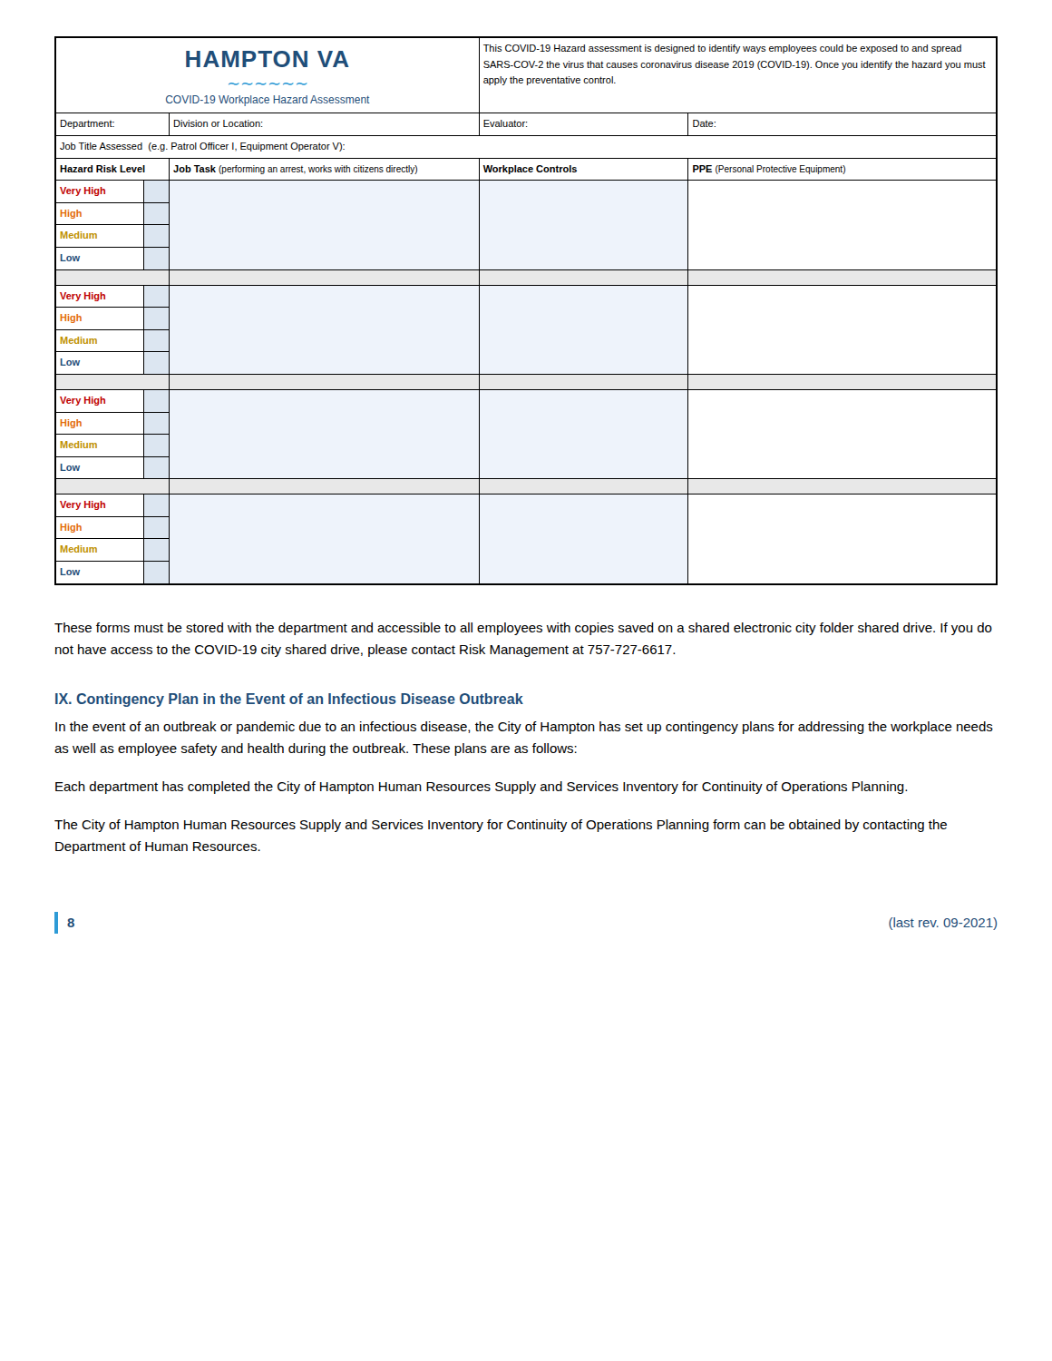| HAMPTON VA ∼∼∼∼∼∼ COVID-19 Workplace Hazard Assessment | This COVID-19 Hazard assessment is designed to identify ways employees could be exposed to and spread SARS-COV-2 the virus that causes coronavirus disease 2019 (COVID-19). Once you identify the hazard you must apply the preventative control. |
| Department: | Division or Location: | Evaluator: | Date: |
| Job Title Assessed (e.g. Patrol Officer I, Equipment Operator V): |
| Hazard Risk Level | Job Task (performing an arrest, works with citizens directly) | Workplace Controls | PPE (Personal Protective Equipment) |
| Very High | | | | |
| High | |
| Medium | |
| Low | |
| Very High | | | | |
| High | |
| Medium | |
| Low | |
| Very High | | | | |
| High | |
| Medium | |
| Low | |
| Very High | | | | |
| High | |
| Medium | |
| Low | |
These forms must be stored with the department and accessible to all employees with copies saved on a shared electronic city folder shared drive. If you do not have access to the COVID-19 city shared drive, please contact Risk Management at 757-727-6617.
IX. Contingency Plan in the Event of an Infectious Disease Outbreak
In the event of an outbreak or pandemic due to an infectious disease, the City of Hampton has set up contingency plans for addressing the workplace needs as well as employee safety and health during the outbreak. These plans are as follows:
Each department has completed the City of Hampton Human Resources Supply and Services Inventory for Continuity of Operations Planning.
The City of Hampton Human Resources Supply and Services Inventory for Continuity of Operations Planning form can be obtained by contacting the Department of Human Resources.
8
(last rev. 09-2021)